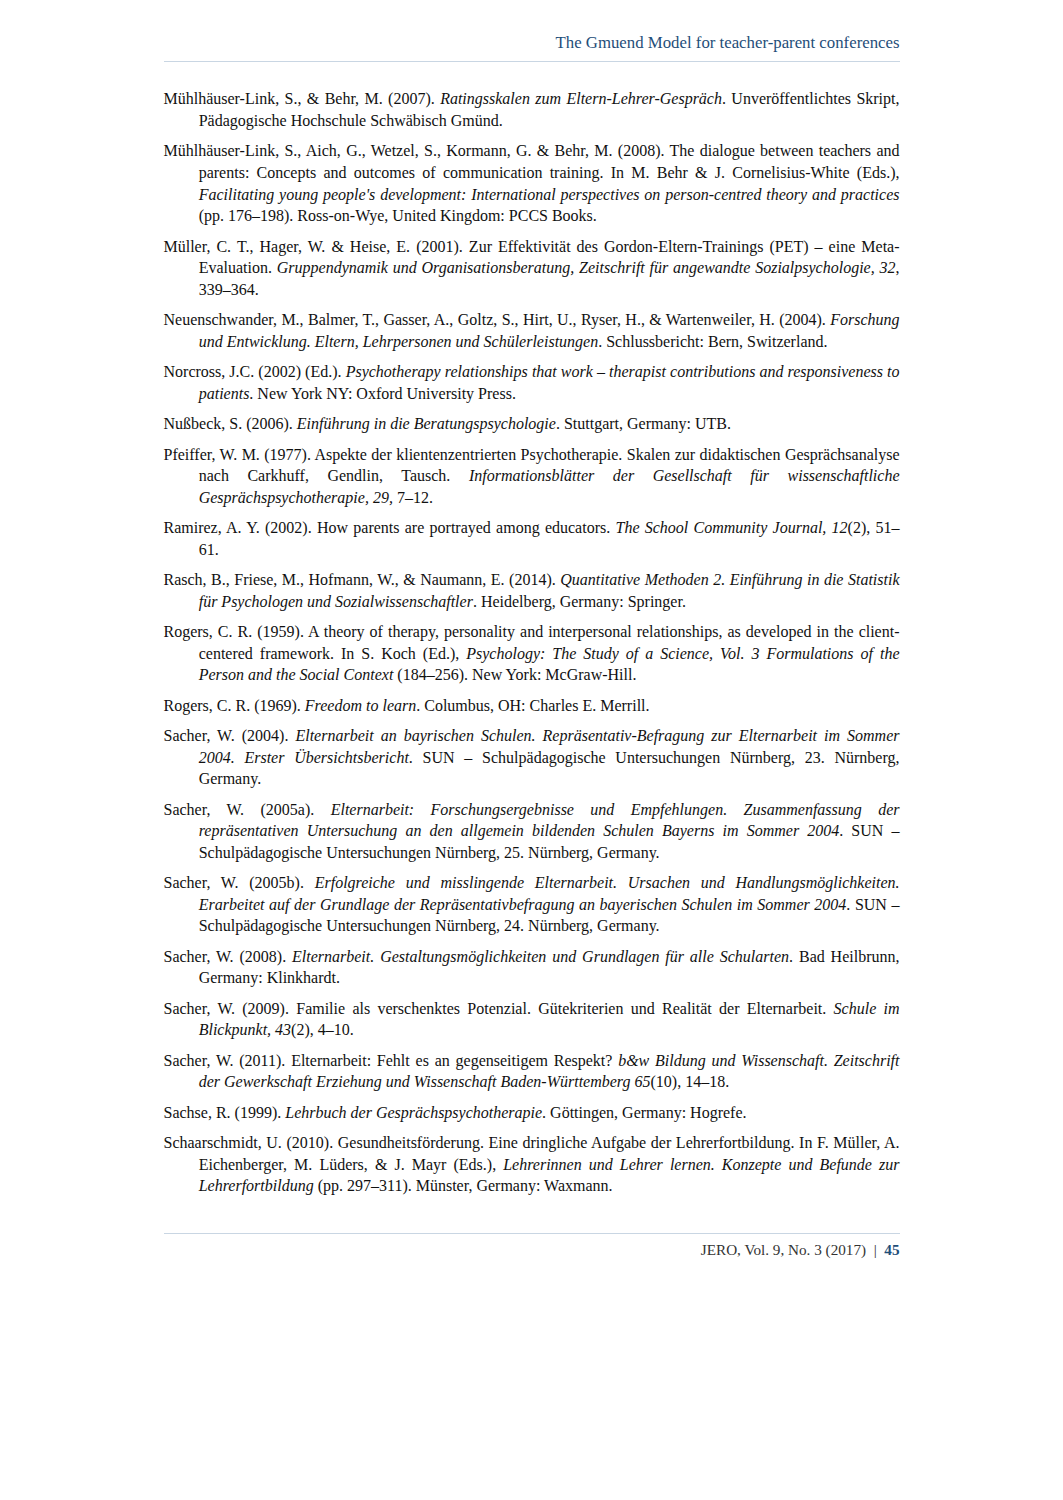The Gmuend Model for teacher-parent conferences
Mühlhäuser-Link, S., & Behr, M. (2007). Ratingsskalen zum Eltern-Lehrer-Gespräch. Unveröffentlichtes Skript, Pädagogische Hochschule Schwäbisch Gmünd.
Mühlhäuser-Link, S., Aich, G., Wetzel, S., Kormann, G. & Behr, M. (2008). The dialogue between teachers and parents: Concepts and outcomes of communication training. In M. Behr & J. Cornelisius-White (Eds.), Facilitating young people's development: International perspectives on person-centred theory and practices (pp. 176–198). Ross-on-Wye, United Kingdom: PCCS Books.
Müller, C. T., Hager, W. & Heise, E. (2001). Zur Effektivität des Gordon-Eltern-Trainings (PET) – eine Meta-Evaluation. Gruppendynamik und Organisationsberatung, Zeitschrift für angewandte Sozialpsychologie, 32, 339–364.
Neuenschwander, M., Balmer, T., Gasser, A., Goltz, S., Hirt, U., Ryser, H., & Wartenweiler, H. (2004). Forschung und Entwicklung. Eltern, Lehrpersonen und Schülerleistungen. Schlussbericht: Bern, Switzerland.
Norcross, J.C. (2002) (Ed.). Psychotherapy relationships that work – therapist contributions and responsiveness to patients. New York NY: Oxford University Press.
Nußbeck, S. (2006). Einführung in die Beratungspsychologie. Stuttgart, Germany: UTB.
Pfeiffer, W. M. (1977). Aspekte der klientenzentrierten Psychotherapie. Skalen zur didaktischen Gesprächsanalyse nach Carkhuff, Gendlin, Tausch. Informationsblätter der Gesellschaft für wissenschaftliche Gesprächspsychotherapie, 29, 7–12.
Ramirez, A. Y. (2002). How parents are portrayed among educators. The School Community Journal, 12(2), 51–61.
Rasch, B., Friese, M., Hofmann, W., & Naumann, E. (2014). Quantitative Methoden 2. Einführung in die Statistik für Psychologen und Sozialwissenschaftler. Heidelberg, Germany: Springer.
Rogers, C. R. (1959). A theory of therapy, personality and interpersonal relationships, as developed in the client-centered framework. In S. Koch (Ed.), Psychology: The Study of a Science, Vol. 3 Formulations of the Person and the Social Context (184–256). New York: McGraw-Hill.
Rogers, C. R. (1969). Freedom to learn. Columbus, OH: Charles E. Merrill.
Sacher, W. (2004). Elternarbeit an bayrischen Schulen. Repräsentativ-Befragung zur Elternarbeit im Sommer 2004. Erster Übersichtsbericht. SUN – Schulpädagogische Untersuchungen Nürnberg, 23. Nürnberg, Germany.
Sacher, W. (2005a). Elternarbeit: Forschungsergebnisse und Empfehlungen. Zusammenfassung der repräsentativen Untersuchung an den allgemein bildenden Schulen Bayerns im Sommer 2004. SUN – Schulpädagogische Untersuchungen Nürnberg, 25. Nürnberg, Germany.
Sacher, W. (2005b). Erfolgreiche und misslingende Elternarbeit. Ursachen und Handlungsmöglichkeiten. Erarbeitet auf der Grundlage der Repräsentativbefragung an bayerischen Schulen im Sommer 2004. SUN – Schulpädagogische Untersuchungen Nürnberg, 24. Nürnberg, Germany.
Sacher, W. (2008). Elternarbeit. Gestaltungsmöglichkeiten und Grundlagen für alle Schularten. Bad Heilbrunn, Germany: Klinkhardt.
Sacher, W. (2009). Familie als verschenktes Potenzial. Gütekriterien und Realität der Elternarbeit. Schule im Blickpunkt, 43(2), 4–10.
Sacher, W. (2011). Elternarbeit: Fehlt es an gegenseitigem Respekt? b&w Bildung und Wissenschaft. Zeitschrift der Gewerkschaft Erziehung und Wissenschaft Baden-Württemberg 65(10), 14–18.
Sachse, R. (1999). Lehrbuch der Gesprächspsychotherapie. Göttingen, Germany: Hogrefe.
Schaarschmidt, U. (2010). Gesundheitsförderung. Eine dringliche Aufgabe der Lehrerfortbildung. In F. Müller, A. Eichenberger, M. Lüders, & J. Mayr (Eds.), Lehrerinnen und Lehrer lernen. Konzepte und Befunde zur Lehrerfortbildung (pp. 297–311). Münster, Germany: Waxmann.
JERO, Vol. 9, No. 3 (2017) | 45